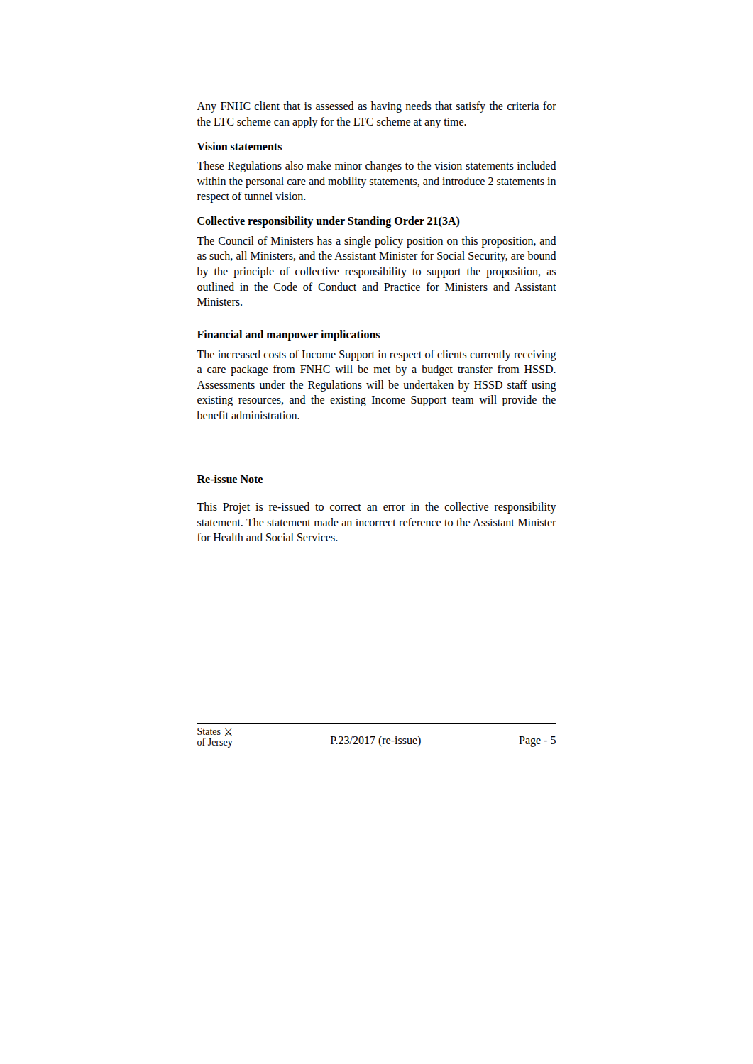Any FNHC client that is assessed as having needs that satisfy the criteria for the LTC scheme can apply for the LTC scheme at any time.
Vision statements
These Regulations also make minor changes to the vision statements included within the personal care and mobility statements, and introduce 2 statements in respect of tunnel vision.
Collective responsibility under Standing Order 21(3A)
The Council of Ministers has a single policy position on this proposition, and as such, all Ministers, and the Assistant Minister for Social Security, are bound by the principle of collective responsibility to support the proposition, as outlined in the Code of Conduct and Practice for Ministers and Assistant Ministers.
Financial and manpower implications
The increased costs of Income Support in respect of clients currently receiving a care package from FNHC will be met by a budget transfer from HSSD. Assessments under the Regulations will be undertaken by HSSD staff using existing resources, and the existing Income Support team will provide the benefit administration.
Re-issue Note
This Projet is re-issued to correct an error in the collective responsibility statement. The statement made an incorrect reference to the Assistant Minister for Health and Social Services.
States ⚔
of Jersey
P.23/2017 (re-issue)
Page - 5